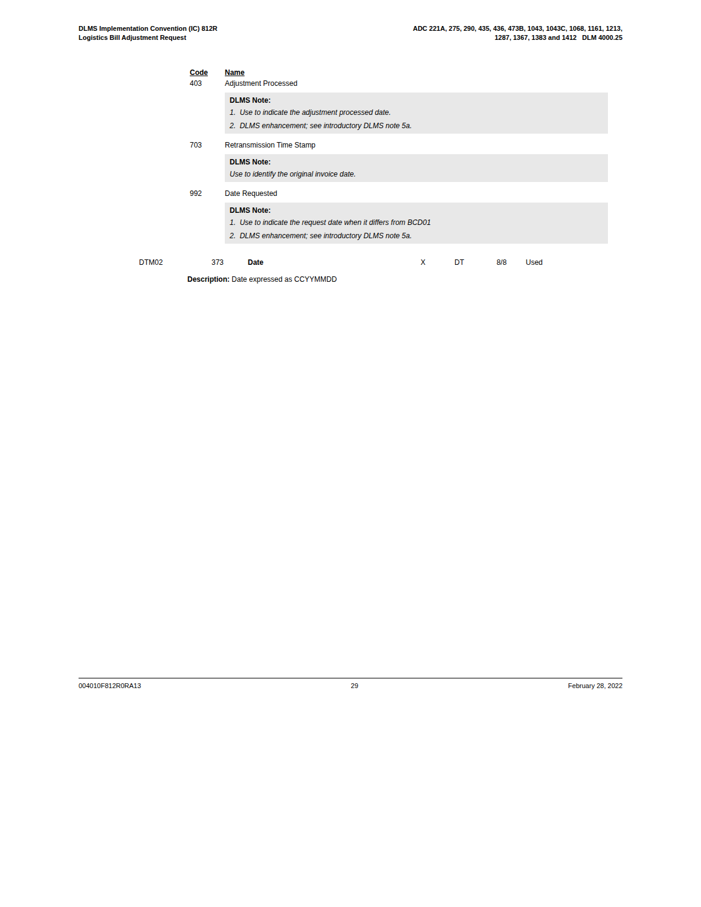DLMS Implementation Convention (IC) 812R
Logistics Bill Adjustment Request
ADC 221A, 275, 290, 435, 436, 473B, 1043, 1043C, 1068, 1161, 1213,
1287, 1367, 1383 and 1412 DLM 4000.25
| Code | Name |
| 403 | Adjustment Processed |
| | DLMS Note: 1. Use to indicate the adjustment processed date. 2. DLMS enhancement; see introductory DLMS note 5a. |
| 703 | Retransmission Time Stamp |
| | DLMS Note: Use to identify the original invoice date. |
| 992 | Date Requested |
| | DLMS Note: 1. Use to indicate the request date when it differs from BCD01 2. DLMS enhancement; see introductory DLMS note 5a. |
DTM02
373
Date
X
DT
8/8
Used
Description: Date expressed as CCYYMMDD
004010F812R0RA13
29
February 28, 2022